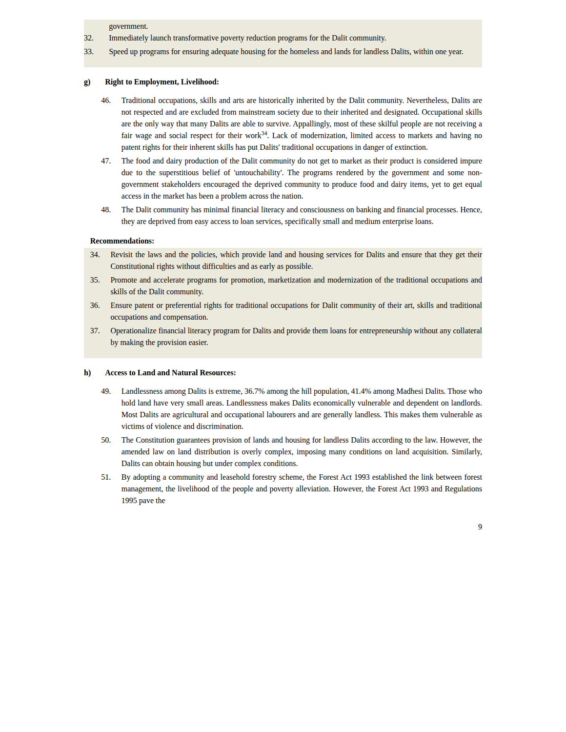government.
32. Immediately launch transformative poverty reduction programs for the Dalit community.
33. Speed up programs for ensuring adequate housing for the homeless and lands for landless Dalits, within one year.
g) Right to Employment, Livelihood:
46. Traditional occupations, skills and arts are historically inherited by the Dalit community. Nevertheless, Dalits are not respected and are excluded from mainstream society due to their inherited and designated. Occupational skills are the only way that many Dalits are able to survive. Appallingly, most of these skilful people are not receiving a fair wage and social respect for their work34. Lack of modernization, limited access to markets and having no patent rights for their inherent skills has put Dalits' traditional occupations in danger of extinction.
47. The food and dairy production of the Dalit community do not get to market as their product is considered impure due to the superstitious belief of 'untouchability'. The programs rendered by the government and some non-government stakeholders encouraged the deprived community to produce food and dairy items, yet to get equal access in the market has been a problem across the nation.
48. The Dalit community has minimal financial literacy and consciousness on banking and financial processes. Hence, they are deprived from easy access to loan services, specifically small and medium enterprise loans.
Recommendations:
34. Revisit the laws and the policies, which provide land and housing services for Dalits and ensure that they get their Constitutional rights without difficulties and as early as possible.
35. Promote and accelerate programs for promotion, marketization and modernization of the traditional occupations and skills of the Dalit community.
36. Ensure patent or preferential rights for traditional occupations for Dalit community of their art, skills and traditional occupations and compensation.
37. Operationalize financial literacy program for Dalits and provide them loans for entrepreneurship without any collateral by making the provision easier.
h) Access to Land and Natural Resources:
49. Landlessness among Dalits is extreme, 36.7% among the hill population, 41.4% among Madhesi Dalits. Those who hold land have very small areas. Landlessness makes Dalits economically vulnerable and dependent on landlords. Most Dalits are agricultural and occupational labourers and are generally landless. This makes them vulnerable as victims of violence and discrimination.
50. The Constitution guarantees provision of lands and housing for landless Dalits according to the law. However, the amended law on land distribution is overly complex, imposing many conditions on land acquisition. Similarly, Dalits can obtain housing but under complex conditions.
51. By adopting a community and leasehold forestry scheme, the Forest Act 1993 established the link between forest management, the livelihood of the people and poverty alleviation. However, the Forest Act 1993 and Regulations 1995 pave the
9